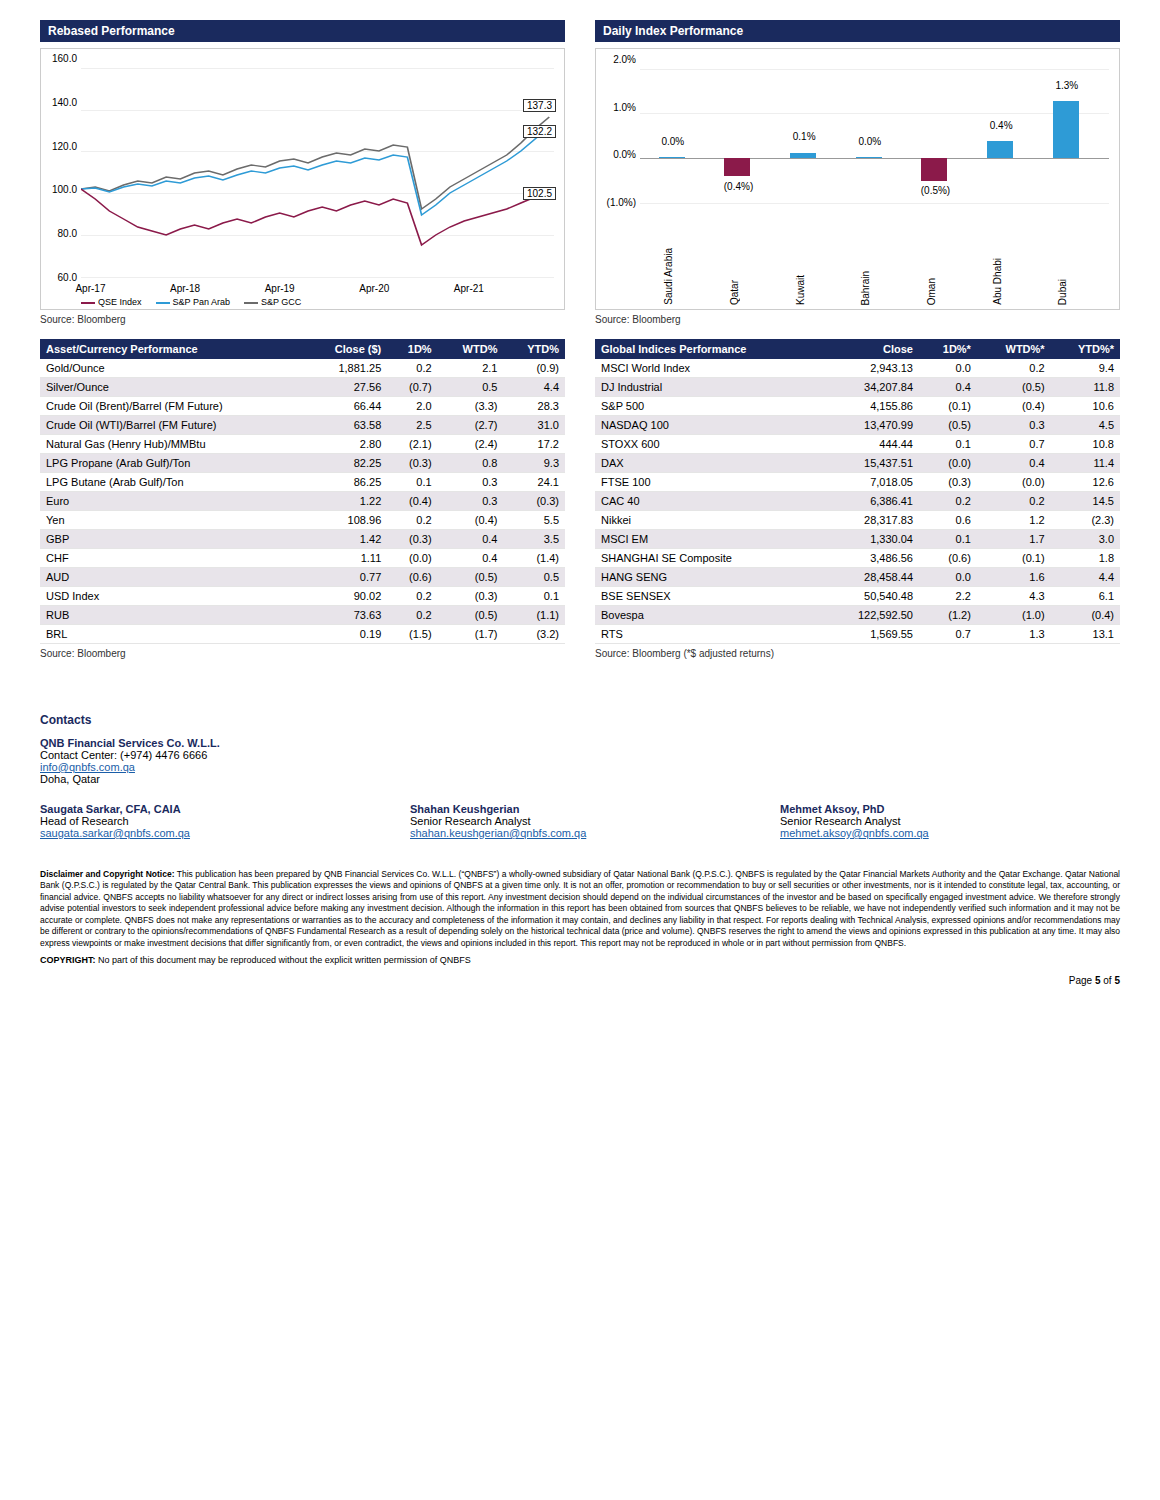Rebased Performance
160.0
140.0
120.0
100.0
80.0
60.0
137.3
132.2
102.5
Apr-17
Apr-18
Apr-19
Apr-20
Apr-21
QSE Index S&P Pan Arab S&P GCC
Source: Bloomberg
Daily Index Performance
2.0%
1.0%
0.0%
(1.0%)
0.0%
(0.4%)
0.1%
0.0%
(0.5%)
0.4%
1.3%
Saudi Arabia
Qatar
Kuwait
Bahrain
Oman
Abu Dhabi
Dubai
Source: Bloomberg
| Asset/Currency Performance | Close ($) | 1D% | WTD% | YTD% |
| --- | --- | --- | --- | --- |
| Gold/Ounce | 1,881.25 | 0.2 | 2.1 | (0.9) |
| Silver/Ounce | 27.56 | (0.7) | 0.5 | 4.4 |
| Crude Oil (Brent)/Barrel (FM Future) | 66.44 | 2.0 | (3.3) | 28.3 |
| Crude Oil (WTI)/Barrel (FM Future) | 63.58 | 2.5 | (2.7) | 31.0 |
| Natural Gas (Henry Hub)/MMBtu | 2.80 | (2.1) | (2.4) | 17.2 |
| LPG Propane (Arab Gulf)/Ton | 82.25 | (0.3) | 0.8 | 9.3 |
| LPG Butane (Arab Gulf)/Ton | 86.25 | 0.1 | 0.3 | 24.1 |
| Euro | 1.22 | (0.4) | 0.3 | (0.3) |
| Yen | 108.96 | 0.2 | (0.4) | 5.5 |
| GBP | 1.42 | (0.3) | 0.4 | 3.5 |
| CHF | 1.11 | (0.0) | 0.4 | (1.4) |
| AUD | 0.77 | (0.6) | (0.5) | 0.5 |
| USD Index | 90.02 | 0.2 | (0.3) | 0.1 |
| RUB | 73.63 | 0.2 | (0.5) | (1.1) |
| BRL | 0.19 | (1.5) | (1.7) | (3.2) |
Source: Bloomberg
| Global Indices Performance | Close | 1D%* | WTD%* | YTD%* |
| --- | --- | --- | --- | --- |
| MSCI World Index | 2,943.13 | 0.0 | 0.2 | 9.4 |
| DJ Industrial | 34,207.84 | 0.4 | (0.5) | 11.8 |
| S&P 500 | 4,155.86 | (0.1) | (0.4) | 10.6 |
| NASDAQ 100 | 13,470.99 | (0.5) | 0.3 | 4.5 |
| STOXX 600 | 444.44 | 0.1 | 0.7 | 10.8 |
| DAX | 15,437.51 | (0.0) | 0.4 | 11.4 |
| FTSE 100 | 7,018.05 | (0.3) | (0.0) | 12.6 |
| CAC 40 | 6,386.41 | 0.2 | 0.2 | 14.5 |
| Nikkei | 28,317.83 | 0.6 | 1.2 | (2.3) |
| MSCI EM | 1,330.04 | 0.1 | 1.7 | 3.0 |
| SHANGHAI SE Composite | 3,486.56 | (0.6) | (0.1) | 1.8 |
| HANG SENG | 28,458.44 | 0.0 | 1.6 | 4.4 |
| BSE SENSEX | 50,540.48 | 2.2 | 4.3 | 6.1 |
| Bovespa | 122,592.50 | (1.2) | (1.0) | (0.4) |
| RTS | 1,569.55 | 0.7 | 1.3 | 13.1 |
Source: Bloomberg (*$ adjusted returns)
Contacts
QNB Financial Services Co. W.L.L.
Contact Center: (+974) 4476 6666
info@qnbfs.com.qa
Doha, Qatar
Saugata Sarkar, CFA, CAIA
Head of Research
saugata.sarkar@qnbfs.com.qa
Shahan Keushgerian
Senior Research Analyst
shahan.keushgerian@qnbfs.com.qa
Mehmet Aksoy, PhD
Senior Research Analyst
mehmet.aksoy@qnbfs.com.qa
Disclaimer and Copyright Notice: This publication has been prepared by QNB Financial Services Co. W.L.L. (“QNBFS”) a wholly-owned subsidiary of Qatar National Bank (Q.P.S.C.). QNBFS is regulated by the Qatar Financial Markets Authority and the Qatar Exchange. Qatar National Bank (Q.P.S.C.) is regulated by the Qatar Central Bank. This publication expresses the views and opinions of QNBFS at a given time only. It is not an offer, promotion or recommendation to buy or sell securities or other investments, nor is it intended to constitute legal, tax, accounting, or financial advice. QNBFS accepts no liability whatsoever for any direct or indirect losses arising from use of this report. Any investment decision should depend on the individual circumstances of the investor and be based on specifically engaged investment advice. We therefore strongly advise potential investors to seek independent professional advice before making any investment decision. Although the information in this report has been obtained from sources that QNBFS believes to be reliable, we have not independently verified such information and it may not be accurate or complete. QNBFS does not make any representations or warranties as to the accuracy and completeness of the information it may contain, and declines any liability in that respect. For reports dealing with Technical Analysis, expressed opinions and/or recommendations may be different or contrary to the opinions/recommendations of QNBFS Fundamental Research as a result of depending solely on the historical technical data (price and volume). QNBFS reserves the right to amend the views and opinions expressed in this publication at any time. It may also express viewpoints or make investment decisions that differ significantly from, or even contradict, the views and opinions included in this report. This report may not be reproduced in whole or in part without permission from QNBFS.
COPYRIGHT: No part of this document may be reproduced without the explicit written permission of QNBFS
Page 5 of 5